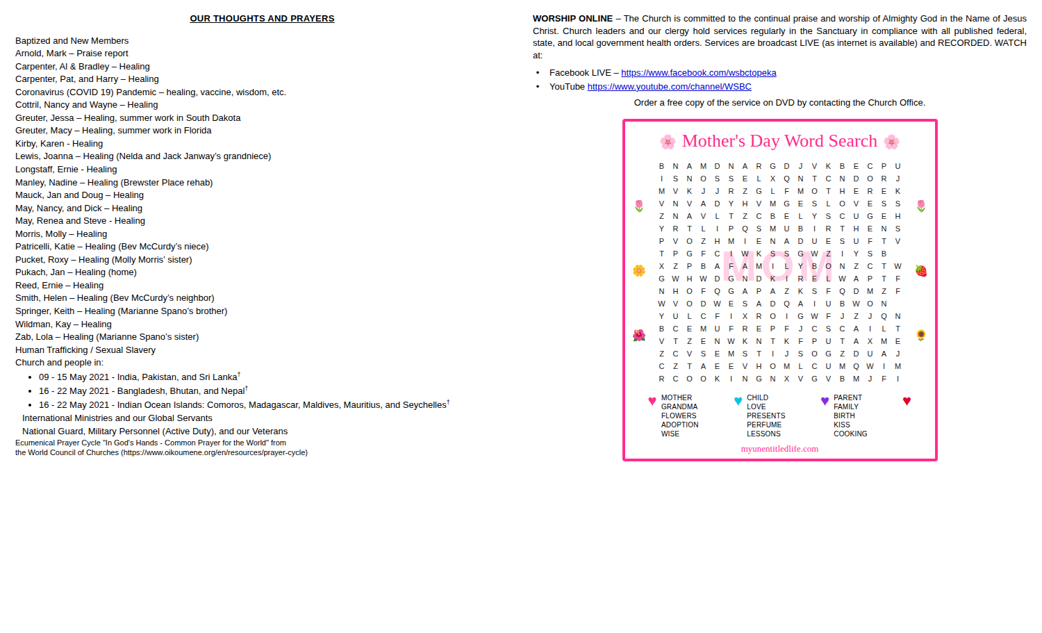OUR THOUGHTS AND PRAYERS
Baptized and New Members
Arnold, Mark – Praise report
Carpenter, Al & Bradley – Healing
Carpenter, Pat, and Harry – Healing
Coronavirus (COVID 19) Pandemic – healing, vaccine, wisdom, etc.
Cottril, Nancy and Wayne – Healing
Greuter, Jessa – Healing, summer work in South Dakota
Greuter, Macy – Healing, summer work in Florida
Kirby, Karen - Healing
Lewis, Joanna – Healing (Nelda and Jack Janway’s grandniece)
Longstaff, Ernie - Healing
Manley, Nadine – Healing (Brewster Place rehab)
Mauck, Jan and Doug – Healing
May, Nancy, and Dick – Healing
May, Renea and Steve - Healing
Morris, Molly – Healing
Patricelli, Katie – Healing (Bev McCurdy’s niece)
Pucket, Roxy – Healing (Molly Morris’ sister)
Pukach, Jan – Healing (home)
Reed, Ernie – Healing
Smith, Helen – Healing (Bev McCurdy’s neighbor)
Springer, Keith – Healing (Marianne Spano’s brother)
Wildman, Kay – Healing
Zab, Lola – Healing (Marianne Spano’s sister)
Human Trafficking / Sexual Slavery
Church and people in:
09 - 15 May 2021 - India, Pakistan, and Sri Lanka†
16 - 22 May 2021 - Bangladesh, Bhutan, and Nepal†
16 - 22 May 2021 - Indian Ocean Islands: Comoros, Madagascar, Maldives, Mauritius, and Seychelles†
International Ministries and our Global Servants
National Guard, Military Personnel (Active Duty), and our Veterans
Ecumenical Prayer Cycle "In God's Hands - Common Prayer for the World" from
the World Council of Churches (https://www.oikoumene.org/en/resources/prayer-cycle)
WORSHIP ONLINE – The Church is committed to the continual praise and worship of Almighty God in the Name of Jesus Christ. Church leaders and our clergy hold services regularly in the Sanctuary in compliance with all published federal, state, and local government health orders. Services are broadcast LIVE (as internet is available) and RECORDED. WATCH at:
•Facebook LIVE – https://www.facebook.com/wsbctopeka
•YouTube https://www.youtube.com/channel/WSBC
Order a free copy of the service on DVD by contacting the Church Office.
🌸Mother's Day Word Search🌸
🌷 🌼 🌺 🌷 🍓 🌻
MOM
| B | N | A | M | D | N | A | R | G | D | J | V | K | B | E | C | P | U |
| I | S | N | O | S | S | E | L | X | Q | N | T | C | N | D | O | R | J |
| M | V | K | J | J | R | Z | G | L | F | M | O | T | H | E | R | E | K |
| V | N | V | A | D | Y | H | V | M | G | E | S | L | O | V | E | S | S |
| Z | N | A | V | L | T | Z | C | B | E | L | Y | S | C | U | G | E | H |
| Y | R | T | L | I | P | Q | S | M | U | B | I | R | T | H | E | N | S |
| P | V | O | Z | H | M | I | E | N | A | D | U | E | S | U | F | T | V |
| T | P | G | F | C | I | W | K | S | S | G | W | Z | I | Y | S | B | |
| X | Z | P | B | A | F | A | M | I | L | Y | B | O | N | Z | C | T | W |
| G | W | H | W | D | G | N | D | K | I | R | E | L | W | A | P | T | F |
| N | H | O | F | Q | G | A | P | A | Z | K | S | F | Q | D | M | Z | F |
| W | V | O | D | W | E | S | A | D | Q | A | I | U | B | W | O | N | |
| Y | U | L | C | F | I | X | R | O | I | G | W | F | J | Z | J | Q | N |
| B | C | E | M | U | F | R | E | P | F | J | C | S | C | A | I | L | T |
| V | T | Z | E | N | W | K | N | T | K | F | P | U | T | A | X | M | E |
| Z | C | V | S | E | M | S | T | I | J | S | O | G | Z | D | U | A | J |
| C | Z | T | A | E | E | V | H | O | M | L | C | U | M | Q | W | I | M |
| R | C | O | O | K | I | N | G | N | X | V | G | V | B | M | J | F | I |
♥
MOTHER
GRANDMA
FLOWERS
ADOPTION
WISE
♥
CHILD
LOVE
PRESENTS
PERFUME
LESSONS
♥
PARENT
FAMILY
BIRTH
KISS
COOKING
♥
myunentitledlife.com